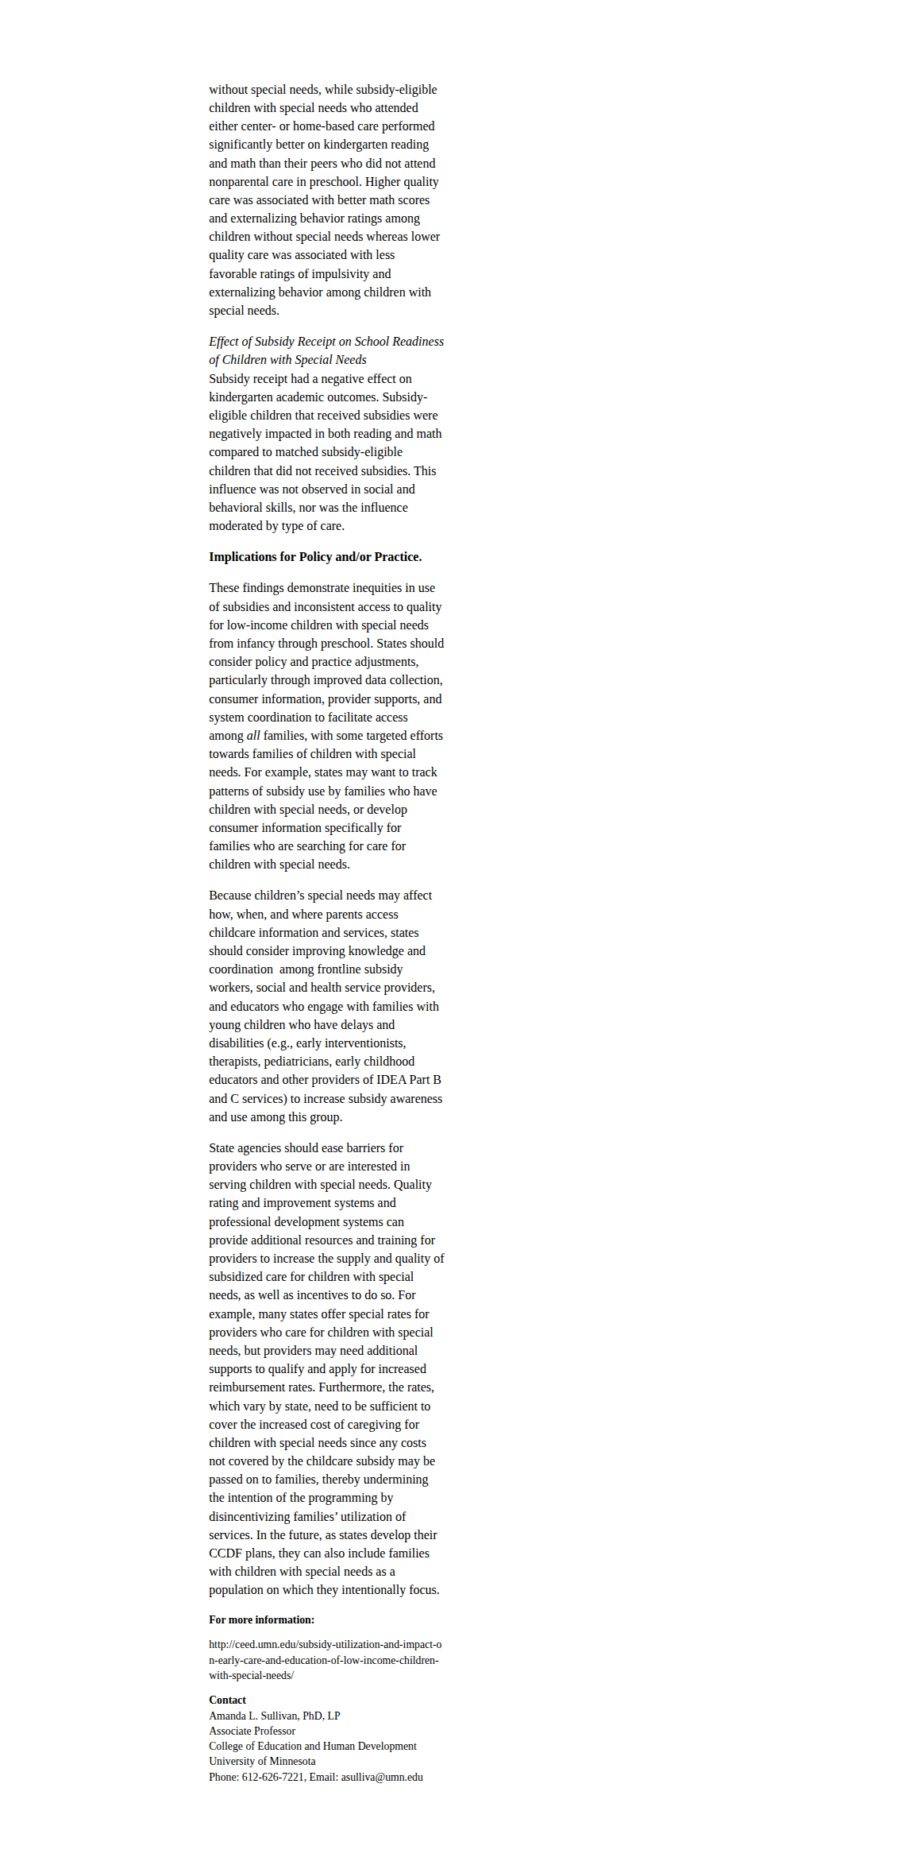without special needs, while subsidy-eligible children with special needs who attended either center- or home-based care performed significantly better on kindergarten reading and math than their peers who did not attend nonparental care in preschool. Higher quality care was associated with better math scores and externalizing behavior ratings among children without special needs whereas lower quality care was associated with less favorable ratings of impulsivity and externalizing behavior among children with special needs.
Effect of Subsidy Receipt on School Readiness of Children with Special Needs
Subsidy receipt had a negative effect on kindergarten academic outcomes. Subsidy-eligible children that received subsidies were negatively impacted in both reading and math compared to matched subsidy-eligible children that did not received subsidies. This influence was not observed in social and behavioral skills, nor was the influence moderated by type of care.
Implications for Policy and/or Practice.
These findings demonstrate inequities in use of subsidies and inconsistent access to quality for low-income children with special needs from infancy through preschool. States should consider policy and practice adjustments, particularly through improved data collection, consumer information, provider supports, and system coordination to facilitate access among all families, with some targeted efforts towards families of children with special needs. For example, states may want to track patterns of subsidy use by families who have children with special needs, or develop consumer information specifically for families who are searching for care for children with special needs.
Because children’s special needs may affect how, when, and where parents access childcare information and services, states should consider improving knowledge and coordination among frontline subsidy workers, social and health service providers, and educators who engage with families with young children who have delays and disabilities (e.g., early interventionists, therapists, pediatricians, early childhood educators and other providers of IDEA Part B and C services) to increase subsidy awareness and use among this group.
State agencies should ease barriers for providers who serve or are interested in serving children with special needs. Quality rating and improvement systems and professional development systems can provide additional resources and training for providers to increase the supply and quality of subsidized care for children with special needs, as well as incentives to do so. For example, many states offer special rates for providers who care for children with special needs, but providers may need additional supports to qualify and apply for increased reimbursement rates. Furthermore, the rates, which vary by state, need to be sufficient to cover the increased cost of caregiving for children with special needs since any costs not covered by the childcare subsidy may be passed on to families, thereby undermining the intention of the programming by disincentivizing families’ utilization of services. In the future, as states develop their CCDF plans, they can also include families with children with special needs as a population on which they intentionally focus.
For more information:
http://ceed.umn.edu/subsidy-utilization-and-impact-on-early-care-and-education-of-low-income-children-with-special-needs/
Contact
Amanda L. Sullivan, PhD, LP
Associate Professor
College of Education and Human Development
University of Minnesota
Phone: 612-626-7221, Email: asulliva@umn.edu